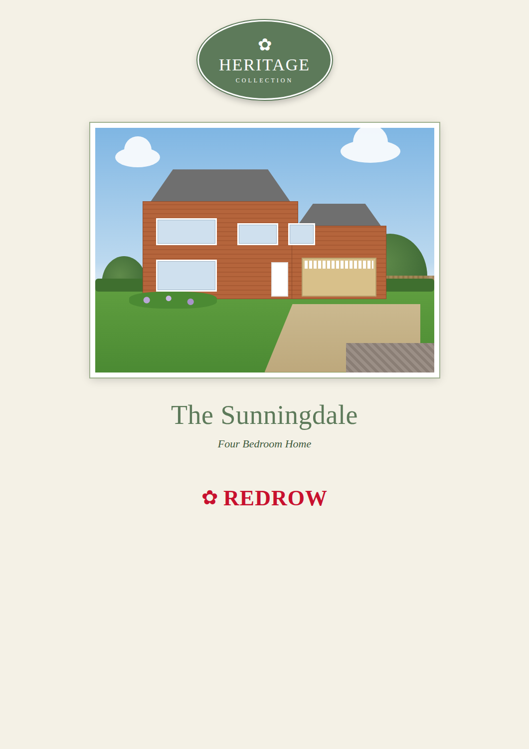✿
Heritage
Collection
The Sunningdale
Four Bedroom Home
✿ REDROW